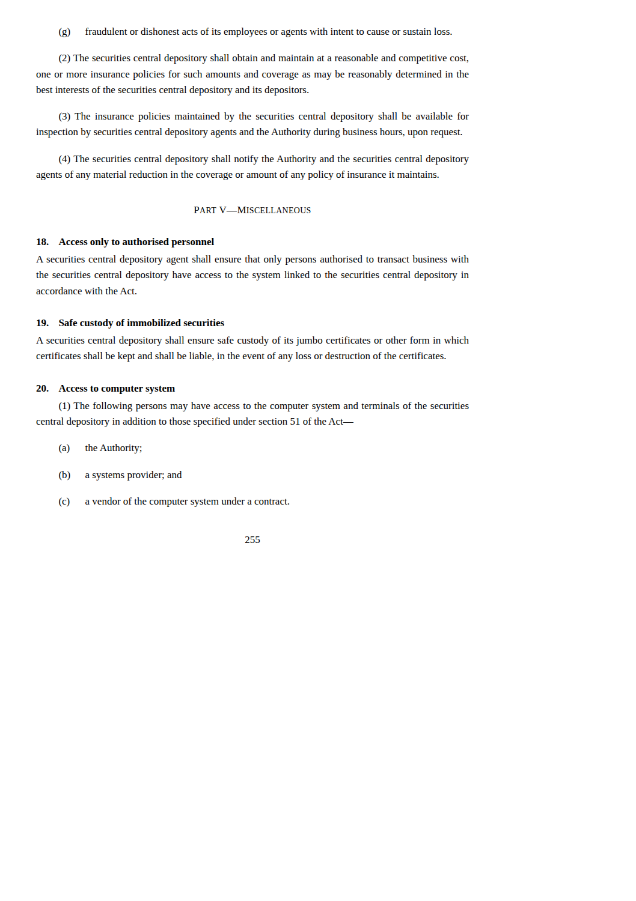(g) fraudulent or dishonest acts of its employees or agents with intent to cause or sustain loss.
(2) The securities central depository shall obtain and maintain at a reasonable and competitive cost, one or more insurance policies for such amounts and coverage as may be reasonably determined in the best interests of the securities central depository and its depositors.
(3) The insurance policies maintained by the securities central depository shall be available for inspection by securities central depository agents and the Authority during business hours, upon request.
(4) The securities central depository shall notify the Authority and the securities central depository agents of any material reduction in the coverage or amount of any policy of insurance it maintains.
PART V—MISCELLANEOUS
18. Access only to authorised personnel
A securities central depository agent shall ensure that only persons authorised to transact business with the securities central depository have access to the system linked to the securities central depository in accordance with the Act.
19. Safe custody of immobilized securities
A securities central depository shall ensure safe custody of its jumbo certificates or other form in which certificates shall be kept and shall be liable, in the event of any loss or destruction of the certificates.
20. Access to computer system
(1) The following persons may have access to the computer system and terminals of the securities central depository in addition to those specified under section 51 of the Act—
(a) the Authority;
(b) a systems provider; and
(c) a vendor of the computer system under a contract.
255